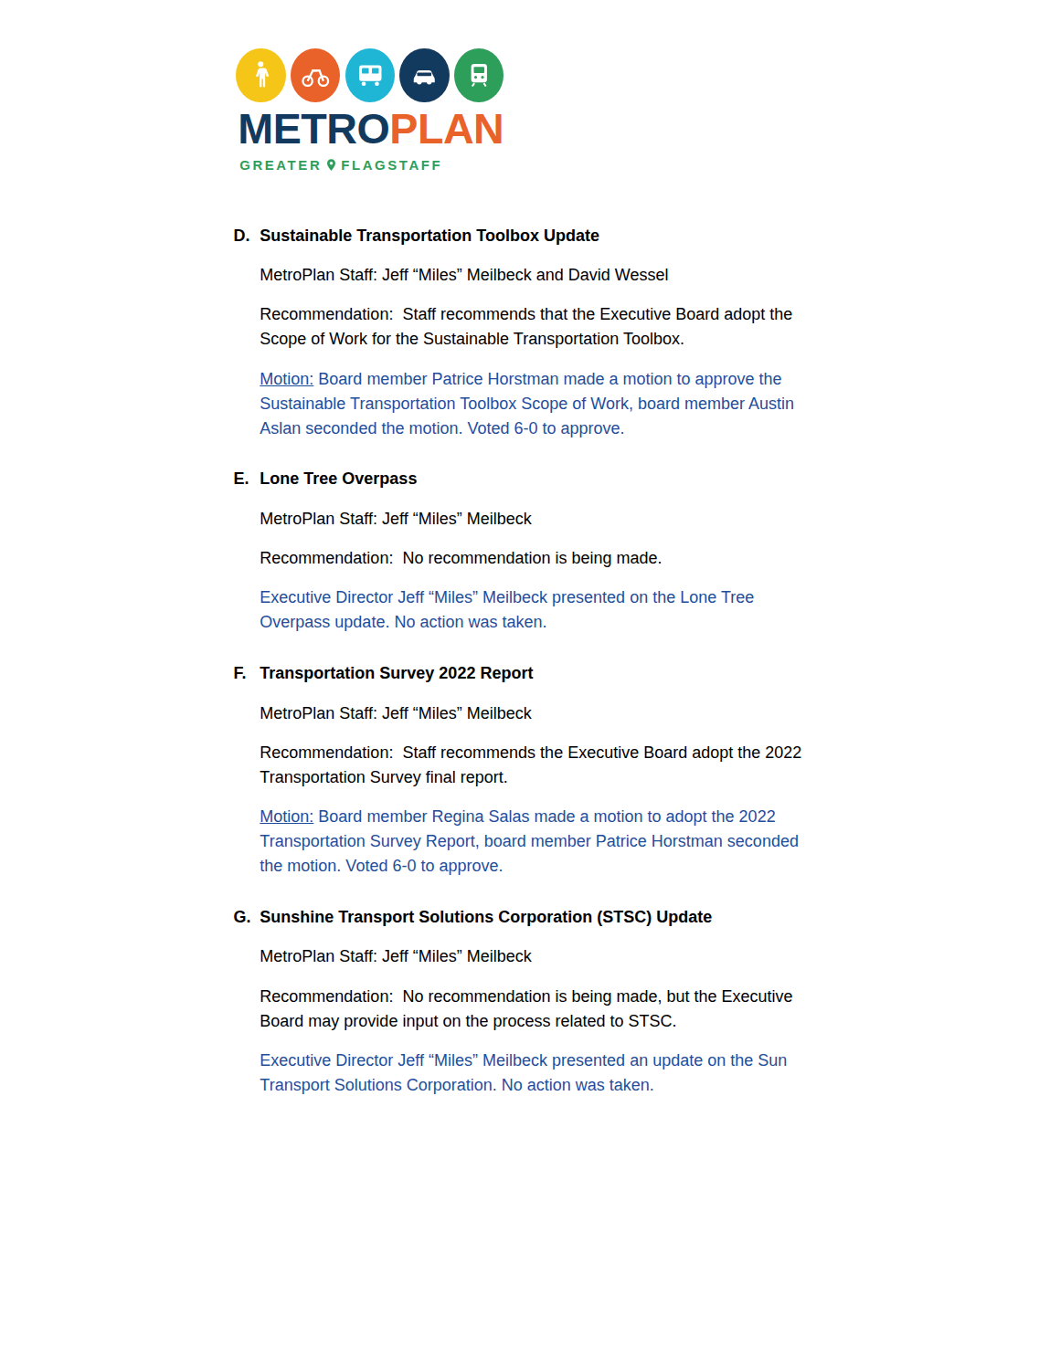METROPLAN
GREATER FLAGSTAFF
D.
Sustainable Transportation Toolbox Update
MetroPlan Staff: Jeff “Miles” Meilbeck and David Wessel
Recommendation: Staff recommends that the Executive Board adopt the Scope of Work for the Sustainable Transportation Toolbox.
Motion: Board member Patrice Horstman made a motion to approve the Sustainable Transportation Toolbox Scope of Work, board member Austin Aslan seconded the motion. Voted 6-0 to approve.
E.
Lone Tree Overpass
MetroPlan Staff: Jeff “Miles” Meilbeck
Recommendation: No recommendation is being made.
Executive Director Jeff “Miles” Meilbeck presented on the Lone Tree Overpass update. No action was taken.
F.
Transportation Survey 2022 Report
MetroPlan Staff: Jeff “Miles” Meilbeck
Recommendation: Staff recommends the Executive Board adopt the 2022 Transportation Survey final report.
Motion: Board member Regina Salas made a motion to adopt the 2022 Transportation Survey Report, board member Patrice Horstman seconded the motion. Voted 6-0 to approve.
G.
Sunshine Transport Solutions Corporation (STSC) Update
MetroPlan Staff: Jeff “Miles” Meilbeck
Recommendation: No recommendation is being made, but the Executive Board may provide input on the process related to STSC.
Executive Director Jeff “Miles” Meilbeck presented an update on the Sun Transport Solutions Corporation. No action was taken.